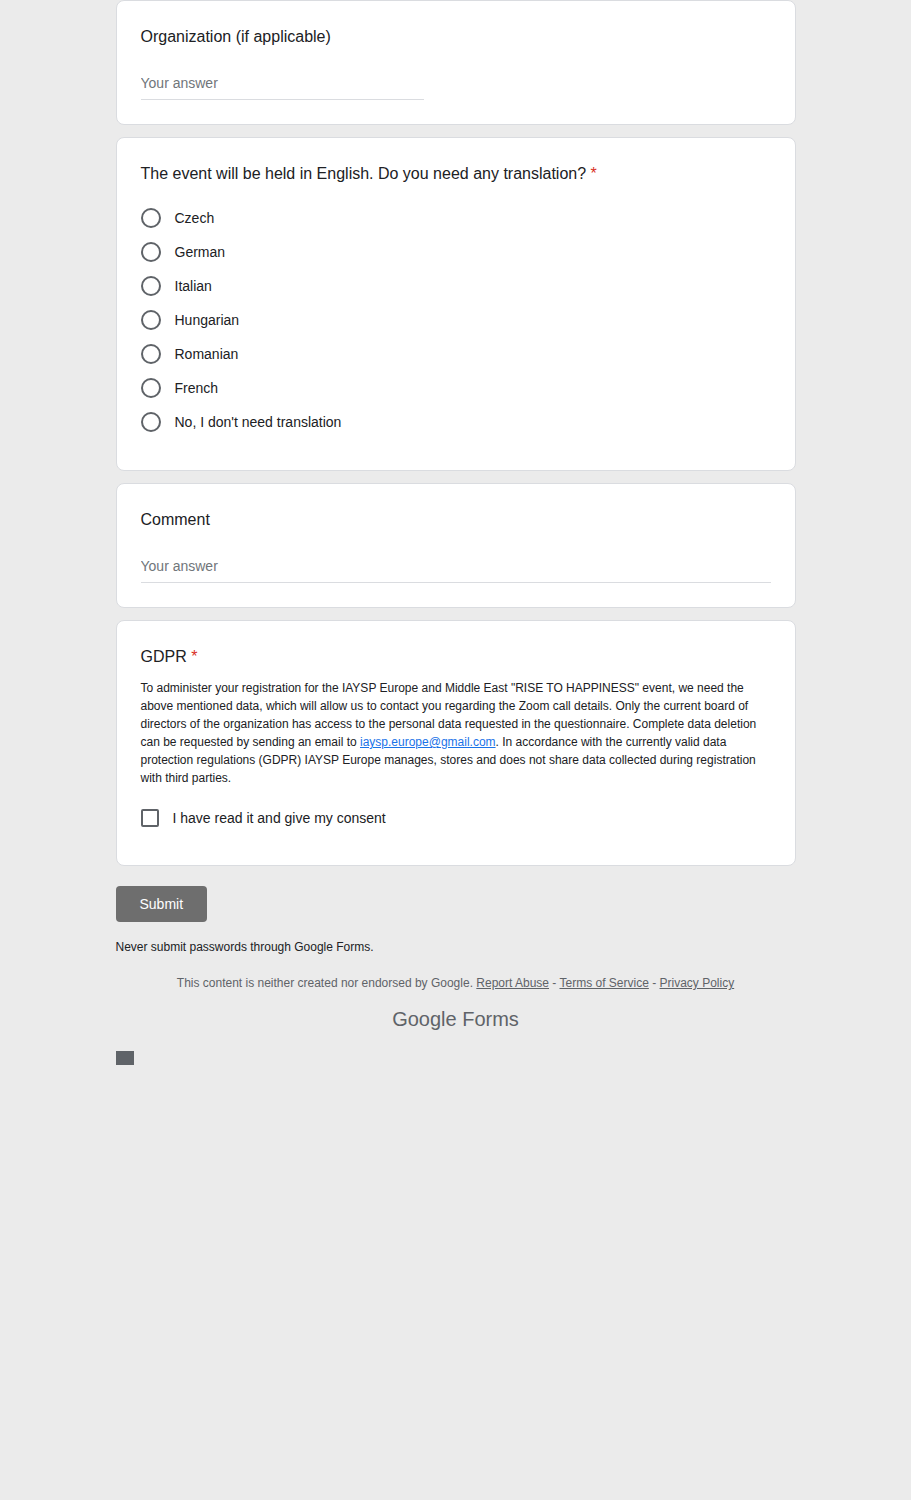Organization (if applicable)
The event will be held in English. Do you need any translation? *
Czech
German
Italian
Hungarian
Romanian
French
No, I don't need translation
Comment
GDPR *
To administer your registration for the IAYSP Europe and Middle East "RISE TO HAPPINESS" event, we need the above mentioned data, which will allow us to contact you regarding the Zoom call details. Only the current board of directors of the organization has access to the personal data requested in the questionnaire. Complete data deletion can be requested by sending an email to iaysp.europe@gmail.com. In accordance with the currently valid data protection regulations (GDPR) IAYSP Europe manages, stores and does not share data collected during registration with third parties.
I have read it and give my consent
Submit
Never submit passwords through Google Forms.
This content is neither created nor endorsed by Google. Report Abuse - Terms of Service - Privacy Policy
Google Forms